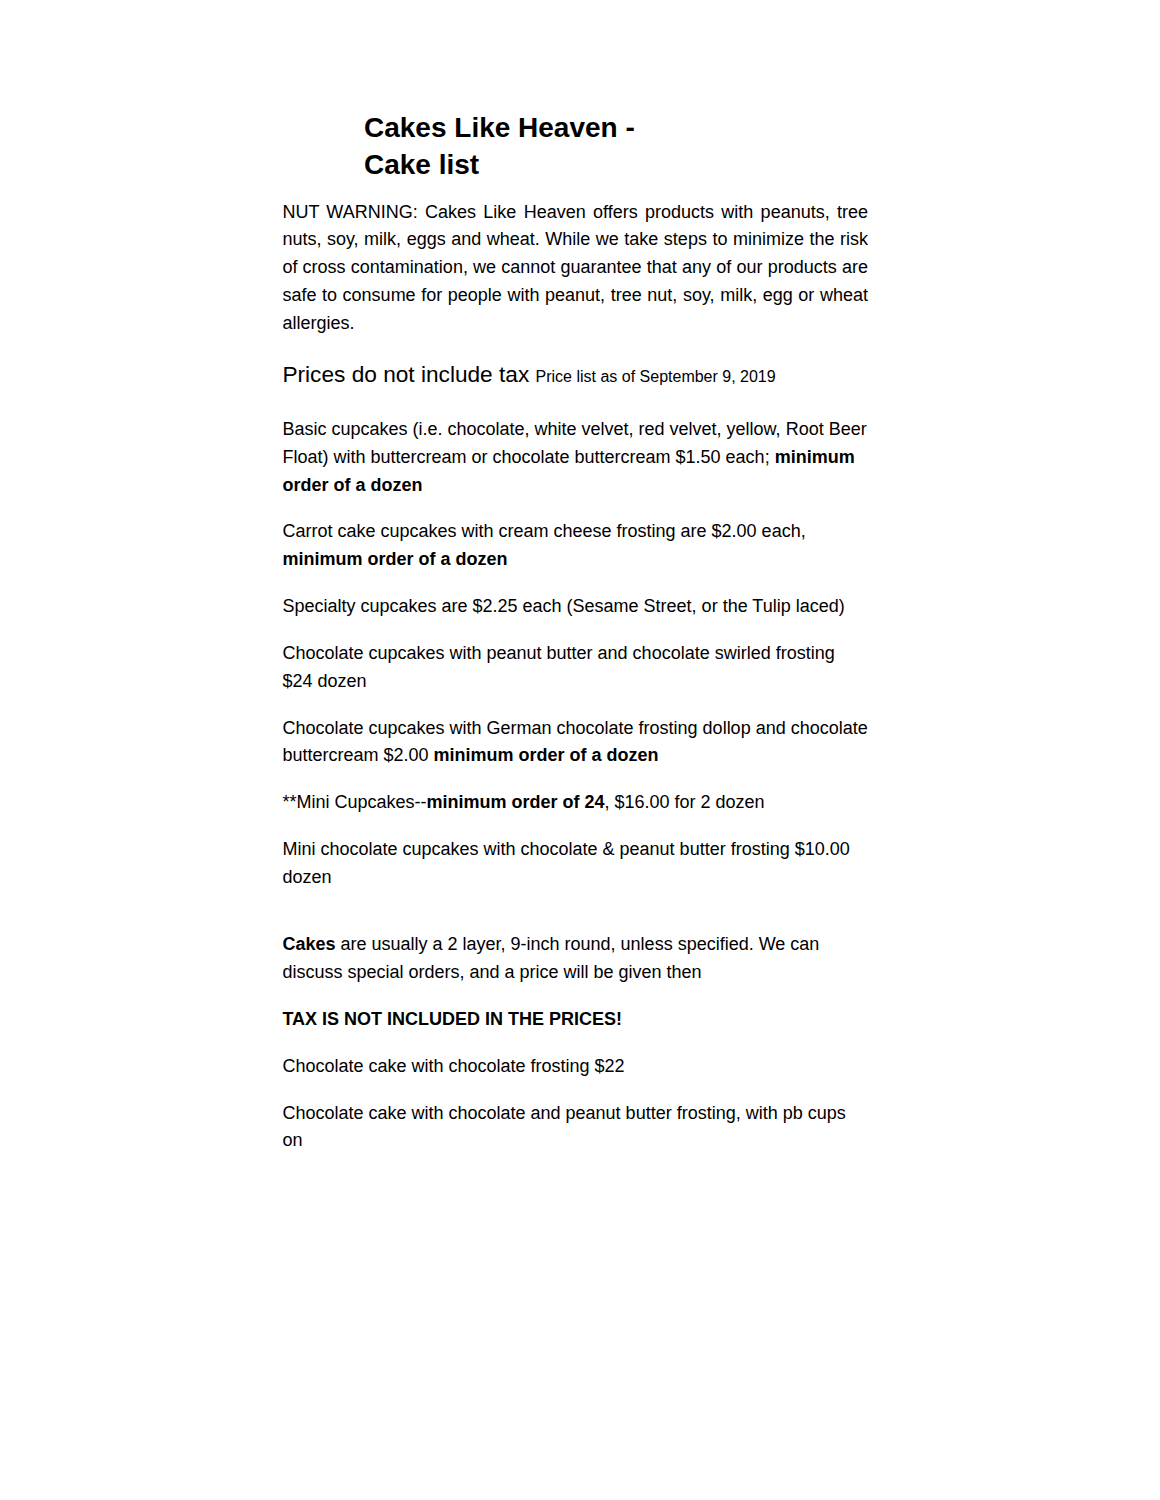Cakes Like Heaven -
Cake list
NUT WARNING: Cakes Like Heaven offers products with peanuts, tree nuts, soy, milk, eggs and wheat. While we take steps to minimize the risk of cross contamination, we cannot guarantee that any of our products are safe to consume for people with peanut, tree nut, soy, milk, egg or wheat allergies.
Prices do not include tax Price list as of September 9, 2019
Basic cupcakes (i.e. chocolate, white velvet, red velvet, yellow, Root Beer Float) with buttercream or chocolate buttercream $1.50 each; minimum order of a dozen
Carrot cake cupcakes with cream cheese frosting are $2.00 each, minimum order of a dozen
Specialty cupcakes are $2.25 each (Sesame Street, or the Tulip laced)
Chocolate cupcakes with peanut butter and chocolate swirled frosting $24 dozen
Chocolate cupcakes with German chocolate frosting dollop and chocolate buttercream $2.00 minimum order of a dozen
**Mini Cupcakes--minimum order of 24, $16.00 for 2 dozen
Mini chocolate cupcakes with chocolate & peanut butter frosting $10.00 dozen
Cakes are usually a 2 layer, 9-inch round, unless specified. We can discuss special orders, and a price will be given then
TAX IS NOT INCLUDED IN THE PRICES!
Chocolate cake with chocolate frosting $22
Chocolate cake with chocolate and peanut butter frosting, with pb cups on